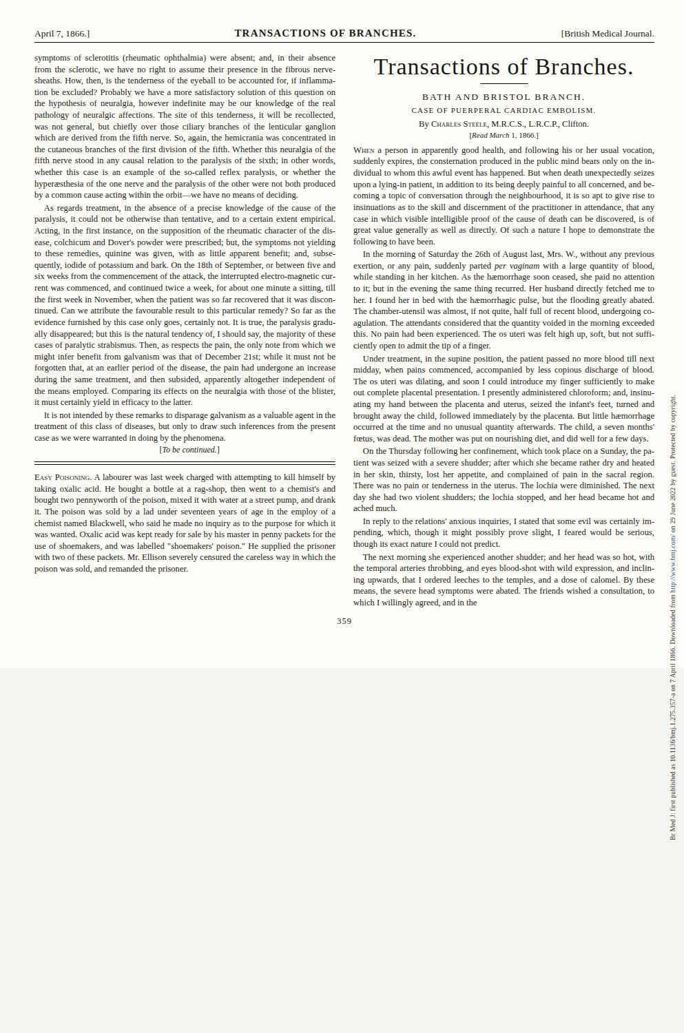Br Med J: first published as 10.1136/bmj.1.275.357-a on 7 April 1866. Downloaded from http://www.bmj.com/ on 29 June 2022 by guest. Protected by copyright.
April 7, 1866.]
TRANSACTIONS OF BRANCHES.
[British Medical Journal.
symptoms of sclerotitis (rheumatic ophthalmia) were absent; and, in their absence from the sclerotic, we have no right to assume their presence in the fibrous nerve-sheaths. How, then, is the tenderness of the eyeball to be accounted for, if inflammation be excluded? Probably we have a more satisfactory solution of this question on the hypothesis of neuralgia, however indefinite may be our knowledge of the real pathology of neuralgic affections. The site of this tenderness, it will be recollected, was not general, but chiefly over those ciliary branches of the lenticular ganglion which are derived from the fifth nerve. So, again, the hemicrania was concentrated in the cutaneous branches of the first division of the fifth. Whether this neuralgia of the fifth nerve stood in any causal relation to the paralysis of the sixth; in other words, whether this case is an example of the so-called reflex paralysis, or whether the hyperæsthesia of the one nerve and the paralysis of the other were not both produced by a common cause acting within the orbit—we have no means of deciding.
As regards treatment, in the absence of a precise knowledge of the cause of the paralysis, it could not be otherwise than tentative, and to a certain extent empirical. Acting, in the first instance, on the supposition of the rheumatic character of the disease, colchicum and Dover's powder were prescribed; but, the symptoms not yielding to these remedies, quinine was given, with as little apparent benefit; and, subsequently, iodide of potassium and bark. On the 18th of September, or between five and six weeks from the commencement of the attack, the interrupted electro-magnetic current was commenced, and continued twice a week, for about one minute a sitting, till the first week in November, when the patient was so far recovered that it was discontinued. Can we attribute the favourable result to this particular remedy? So far as the evidence furnished by this case only goes, certainly not. It is true, the paralysis gradually disappeared; but this is the natural tendency of, I should say, the majority of these cases of paralytic strabismus. Then, as respects the pain, the only note from which we might infer benefit from galvanism was that of December 21st; while it must not be forgotten that, at an earlier period of the disease, the pain had undergone an increase during the same treatment, and then subsided, apparently altogether independent of the means employed. Comparing its effects on the neuralgia with those of the blister, it must certainly yield in efficacy to the latter.
It is not intended by these remarks to disparage galvanism as a valuable agent in the treatment of this class of diseases, but only to draw such inferences from the present case as we were warranted in doing by the phenomena.
[To be continued.]
Easy Poisoning. A labourer was last week charged with attempting to kill himself by taking oxalic acid. He bought a bottle at a rag-shop, then went to a chemist's and bought two pennyworth of the poison, mixed it with water at a street pump, and drank it. The poison was sold by a lad under seventeen years of age in the employ of a chemist named Blackwell, who said he made no inquiry as to the purpose for which it was wanted. Oxalic acid was kept ready for sale by his master in penny packets for the use of shoemakers, and was labelled "shoemakers' poison." He supplied the prisoner with two of these packets. Mr. Ellison severely censured the careless way in which the poison was sold, and remanded the prisoner.
Transactions of Branches.
BATH AND BRISTOL BRANCH.
CASE OF PUERPERAL CARDIAC EMBOLISM.
By Charles Steele, M.R.C.S., L.R.C.P., Clifton.
[Read March 1, 1866.]
When a person in apparently good health, and following his or her usual vocation, suddenly expires, the consternation produced in the public mind bears only on the individual to whom this awful event has happened. But when death unexpectedly seizes upon a lying-in patient, in addition to its being deeply painful to all concerned, and becoming a topic of conversation through the neighbourhood, it is so apt to give rise to insinuations as to the skill and discernment of the practitioner in attendance, that any case in which visible intelligible proof of the cause of death can be discovered, is of great value generally as well as directly. Of such a nature I hope to demonstrate the following to have been.
In the morning of Saturday the 26th of August last, Mrs. W., without any previous exertion, or any pain, suddenly parted per vaginam with a large quantity of blood, while standing in her kitchen. As the hæmorrhage soon ceased, she paid no attention to it; but in the evening the same thing recurred. Her husband directly fetched me to her. I found her in bed with the hæmorrhagic pulse, but the flooding greatly abated. The chamber-utensil was almost, if not quite, half full of recent blood, undergoing coagulation. The attendants considered that the quantity voided in the morning exceeded this. No pain had been experienced. The os uteri was felt high up, soft, but not sufficiently open to admit the tip of a finger.
Under treatment, in the supine position, the patient passed no more blood till next midday, when pains commenced, accompanied by less copious discharge of blood. The os uteri was dilating, and soon I could introduce my finger sufficiently to make out complete placental presentation. I presently administered chloroform; and, insinuating my hand between the placenta and uterus, seized the infant's feet, turned and brought away the child, followed immediately by the placenta. But little hæmorrhage occurred at the time and no unusual quantity afterwards. The child, a seven months' fœtus, was dead. The mother was put on nourishing diet, and did well for a few days.
On the Thursday following her confinement, which took place on a Sunday, the patient was seized with a severe shudder; after which she became rather dry and heated in her skin, thirsty, lost her appetite, and complained of pain in the sacral region. There was no pain or tenderness in the uterus. The lochia were diminished. The next day she had two violent shudders; the lochia stopped, and her head became hot and ached much.
In reply to the relations' anxious inquiries, I stated that some evil was certainly impending, which, though it might possibly prove slight, I feared would be serious, though its exact nature I could not predict.
The next morning she experienced another shudder; and her head was so hot, with the temporal arteries throbbing, and eyes blood-shot with wild expression, and inclining upwards, that I ordered leeches to the temples, and a dose of calomel. By these means, the severe head symptoms were abated. The friends wished a consultation, to which I willingly agreed, and in the
359